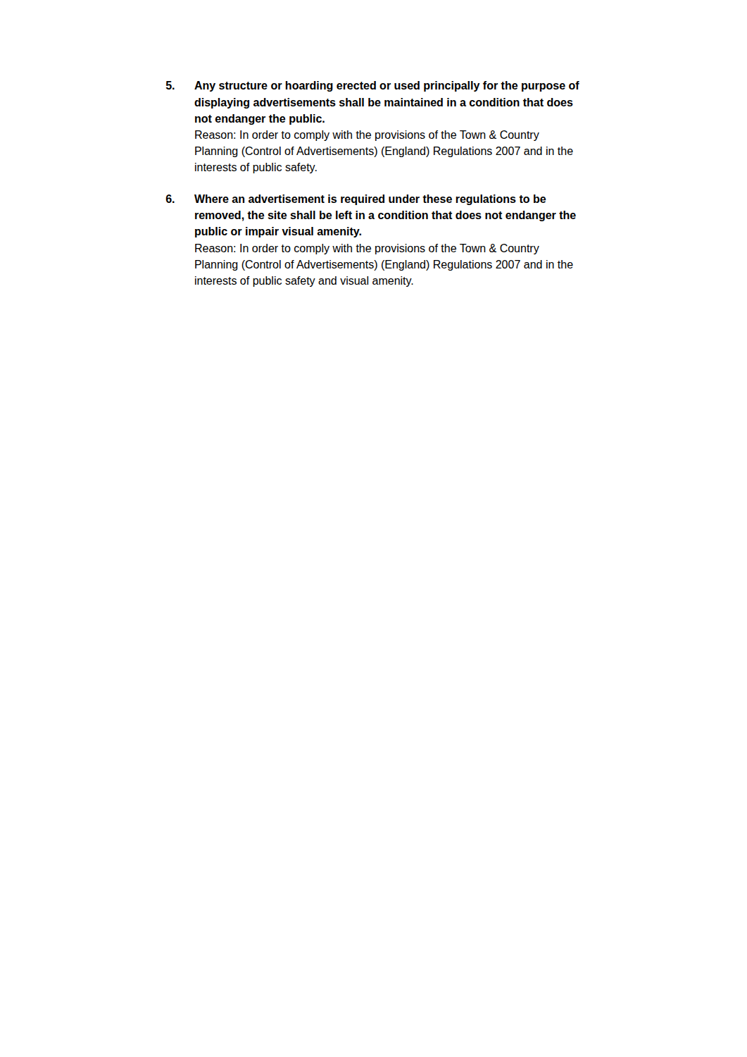Any structure or hoarding erected or used principally for the purpose of displaying advertisements shall be maintained in a condition that does not endanger the public.
Reason: In order to comply with the provisions of the Town & Country Planning (Control of Advertisements) (England) Regulations 2007 and in the interests of public safety.
Where an advertisement is required under these regulations to be removed, the site shall be left in a condition that does not endanger the public or impair visual amenity.
Reason: In order to comply with the provisions of the Town & Country Planning (Control of Advertisements) (England) Regulations 2007 and in the interests of public safety and visual amenity.